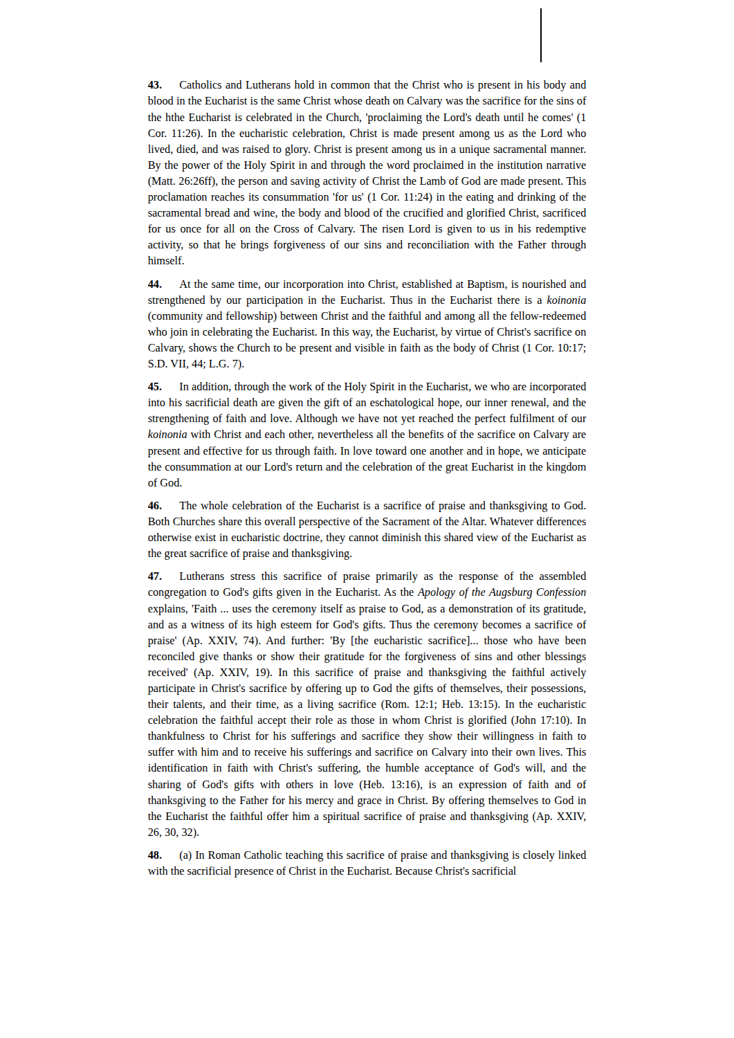43. Catholics and Lutherans hold in common that the Christ who is present in his body and blood in the Eucharist is the same Christ whose death on Calvary was the sacrifice for the sins of the hthe Eucharist is celebrated in the Church, 'proclaiming the Lord's death until he comes' (1 Cor. 11:26). In the eucharistic celebration, Christ is made present among us as the Lord who lived, died, and was raised to glory. Christ is present among us in a unique sacramental manner. By the power of the Holy Spirit in and through the word proclaimed in the institution narrative (Matt. 26:26ff), the person and saving activity of Christ the Lamb of God are made present. This proclamation reaches its consummation 'for us' (1 Cor. 11:24) in the eating and drinking of the sacramental bread and wine, the body and blood of the crucified and glorified Christ, sacrificed for us once for all on the Cross of Calvary. The risen Lord is given to us in his redemptive activity, so that he brings forgiveness of our sins and reconciliation with the Father through himself.
44. At the same time, our incorporation into Christ, established at Baptism, is nourished and strengthened by our participation in the Eucharist. Thus in the Eucharist there is a koinonia (community and fellowship) between Christ and the faithful and among all the fellow-redeemed who join in celebrating the Eucharist. In this way, the Eucharist, by virtue of Christ's sacrifice on Calvary, shows the Church to be present and visible in faith as the body of Christ (1 Cor. 10:17; S.D. VII, 44; L.G. 7).
45. In addition, through the work of the Holy Spirit in the Eucharist, we who are incorporated into his sacrificial death are given the gift of an eschatological hope, our inner renewal, and the strengthening of faith and love. Although we have not yet reached the perfect fulfilment of our koinonia with Christ and each other, nevertheless all the benefits of the sacrifice on Calvary are present and effective for us through faith. In love toward one another and in hope, we anticipate the consummation at our Lord's return and the celebration of the great Eucharist in the kingdom of God.
46. The whole celebration of the Eucharist is a sacrifice of praise and thanksgiving to God. Both Churches share this overall perspective of the Sacrament of the Altar. Whatever differences otherwise exist in eucharistic doctrine, they cannot diminish this shared view of the Eucharist as the great sacrifice of praise and thanksgiving.
47. Lutherans stress this sacrifice of praise primarily as the response of the assembled congregation to God's gifts given in the Eucharist. As the Apology of the Augsburg Confession explains, 'Faith ... uses the ceremony itself as praise to God, as a demonstration of its gratitude, and as a witness of its high esteem for God's gifts. Thus the ceremony becomes a sacrifice of praise' (Ap. XXIV, 74). And further: 'By [the eucharistic sacrifice]... those who have been reconciled give thanks or show their gratitude for the forgiveness of sins and other blessings received' (Ap. XXIV, 19). In this sacrifice of praise and thanksgiving the faithful actively participate in Christ's sacrifice by offering up to God the gifts of themselves, their possessions, their talents, and their time, as a living sacrifice (Rom. 12:1; Heb. 13:15). In the eucharistic celebration the faithful accept their role as those in whom Christ is glorified (John 17:10). In thankfulness to Christ for his sufferings and sacrifice they show their willingness in faith to suffer with him and to receive his sufferings and sacrifice on Calvary into their own lives. This identification in faith with Christ's suffering, the humble acceptance of God's will, and the sharing of God's gifts with others in love (Heb. 13:16), is an expression of faith and of thanksgiving to the Father for his mercy and grace in Christ. By offering themselves to God in the Eucharist the faithful offer him a spiritual sacrifice of praise and thanksgiving (Ap. XXIV, 26, 30, 32).
48. (a) In Roman Catholic teaching this sacrifice of praise and thanksgiving is closely linked with the sacrificial presence of Christ in the Eucharist. Because Christ's sacrificial